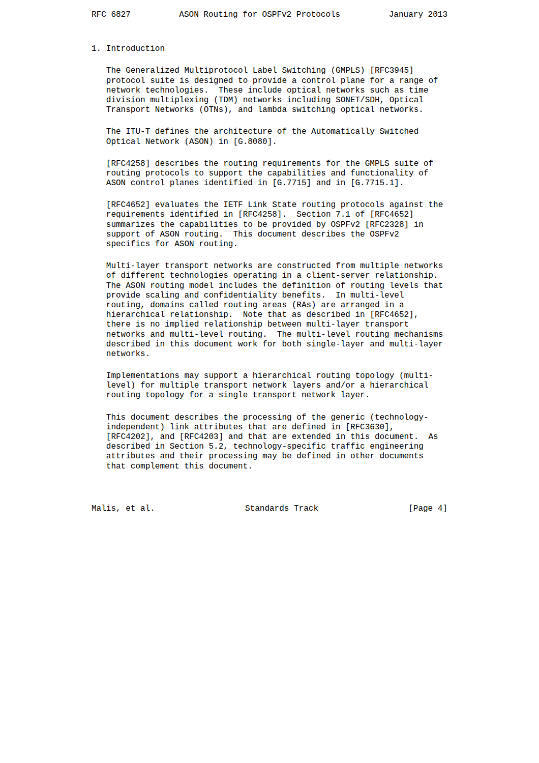RFC 6827 ASON Routing for OSPFv2 Protocols January 2013
1. Introduction
The Generalized Multiprotocol Label Switching (GMPLS) [RFC3945] protocol suite is designed to provide a control plane for a range of network technologies. These include optical networks such as time division multiplexing (TDM) networks including SONET/SDH, Optical Transport Networks (OTNs), and lambda switching optical networks.
The ITU-T defines the architecture of the Automatically Switched Optical Network (ASON) in [G.8080].
[RFC4258] describes the routing requirements for the GMPLS suite of routing protocols to support the capabilities and functionality of ASON control planes identified in [G.7715] and in [G.7715.1].
[RFC4652] evaluates the IETF Link State routing protocols against the requirements identified in [RFC4258]. Section 7.1 of [RFC4652] summarizes the capabilities to be provided by OSPFv2 [RFC2328] in support of ASON routing. This document describes the OSPFv2 specifics for ASON routing.
Multi-layer transport networks are constructed from multiple networks of different technologies operating in a client-server relationship. The ASON routing model includes the definition of routing levels that provide scaling and confidentiality benefits. In multi-level routing, domains called routing areas (RAs) are arranged in a hierarchical relationship. Note that as described in [RFC4652], there is no implied relationship between multi-layer transport networks and multi-level routing. The multi-level routing mechanisms described in this document work for both single-layer and multi-layer networks.
Implementations may support a hierarchical routing topology (multi- level) for multiple transport network layers and/or a hierarchical routing topology for a single transport network layer.
This document describes the processing of the generic (technology- independent) link attributes that are defined in [RFC3630], [RFC4202], and [RFC4203] and that are extended in this document. As described in Section 5.2, technology-specific traffic engineering attributes and their processing may be defined in other documents that complement this document.
Malis, et al. Standards Track [Page 4]